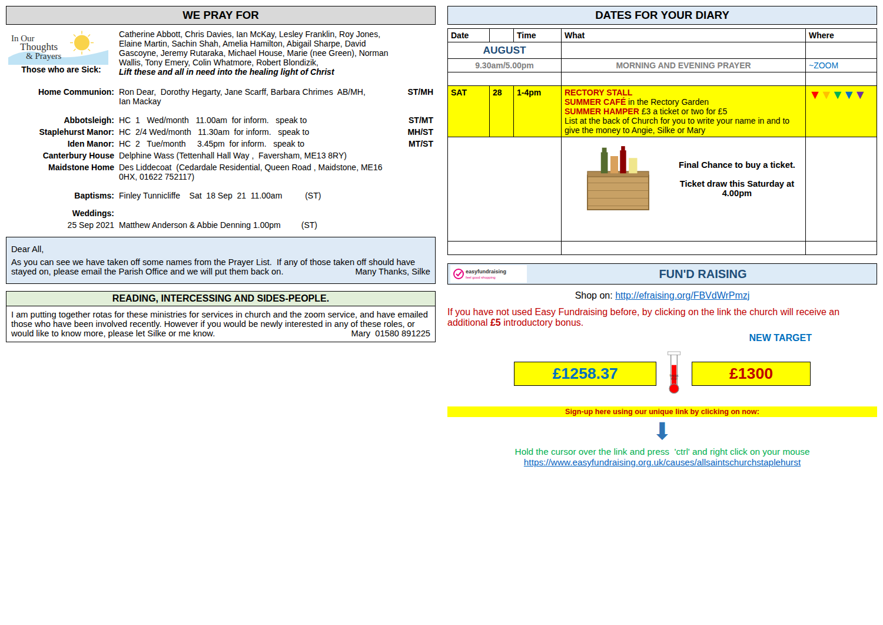WE PRAY FOR
| Those who are Sick: | Catherine Abbott, Chris Davies, Ian McKay, Lesley Franklin, Roy Jones, Elaine Martin, Sachin Shah, Amelia Hamilton, Abigail Sharpe, David Gascoyne, Jeremy Rutaraka, Michael House, Marie (nee Green), Norman Wallis, Tony Emery, Colin Whatmore, Robert Blondizik, Lift these and all in need into the healing light of Christ | |
| Home Communion: | Ron Dear, Dorothy Hegarty, Jane Scarff, Barbara Chrimes AB/MH, Ian Mackay | ST/MH |
| Abbotsleigh: | HC 1 Wed/month 11.00am for inform. speak to | ST/MT |
| Staplehurst Manor: | HC 2/4 Wed/month 11.30am for inform. speak to | MH/ST |
| Iden Manor: | HC 2 Tue/month 3.45pm for inform. speak to | MT/ST |
| Canterbury House | Delphine Wass (Tettenhall Hall Way , Faversham, ME13 8RY) | |
| Maidstone Home | Des Liddecoat (Cedardale Residential, Queen Road , Maidstone, ME16 0HX, 01622 752117) | |
| Baptisms: | Finley Tunnicliffe Sat 18 Sep 21 11.00am (ST) | |
| Weddings: | | |
| 25 Sep 2021 | Matthew Anderson & Abbie Denning 1.00pm (ST) | |
Dear All,
As you can see we have taken off some names from the Prayer List. If any of those taken off should have stayed on, please email the Parish Office and we will put them back on.Many Thanks, Silke
READING, INTERCESSING AND SIDES-PEOPLE.
I am putting together rotas for these ministries for services in church and the zoom service, and have emailed those who have been involved recently. However if you would be newly interested in any of these roles, or would like to know more, please let Silke or me know.Mary 01580 891225
DATES FOR YOUR DIARY
| Date | | Time | What | Where |
| --- | --- | --- | --- | --- |
| AUGUST | | |
| 9.30am/5.00pm | MORNING AND EVENING PRAYER | ~ZOOM |
| SAT | 28 | 1-4pm | RECTORY STALL SUMMER CAFÉ in the Rectory Garden SUMMER HAMPER £3 a ticket or two for £5 List at the back of Church for you to write your name in and to give the money to Angie, Silke or Mary | ▼ ▼ ▼ ▼ ▼ |
| | / / Final Chance to buy a ticket. Ticket draw this Saturday at 4.00pm / | |
FUN'D RAISING
Shop on: http://efraising.org/FBVdWrPmzj
If you have not used Easy Fundraising before, by clicking on the link the church will receive an additional £5 introductory bonus.
NEW TARGET
£1258.37
£1300
Sign-up here using our unique link by clicking on now:
⬇
Hold the cursor over the link and press 'ctrl' and right click on your mouse
https://www.easyfundraising.org.uk/causes/allsaintschurchstaplehurst